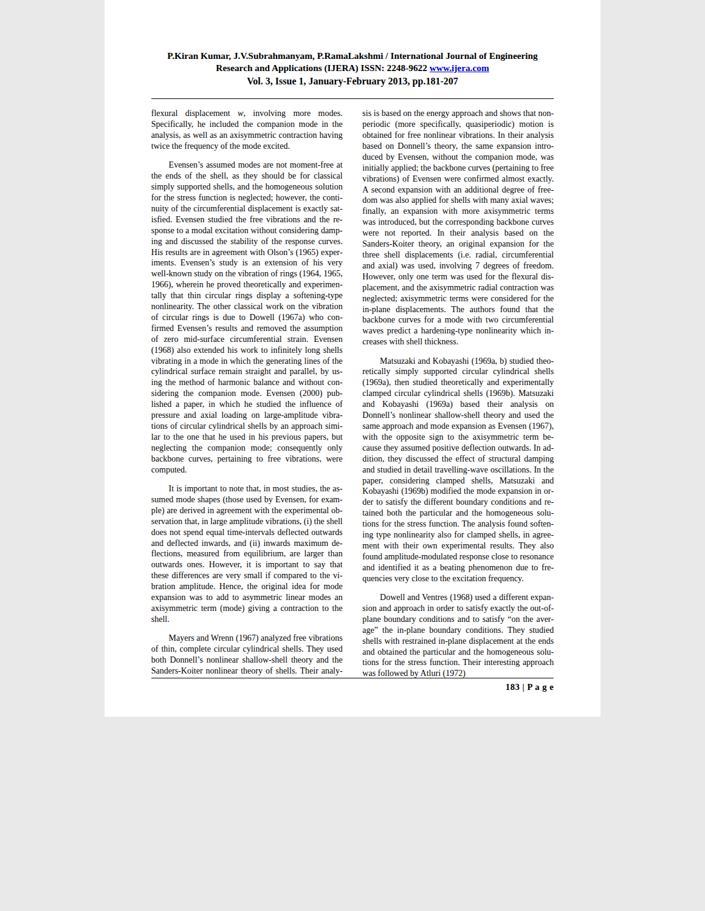P.Kiran Kumar, J.V.Subrahmanyam, P.RamaLakshmi / International Journal of Engineering
Research and Applications (IJERA) ISSN: 2248-9622 www.ijera.com
Vol. 3, Issue 1, January-February 2013, pp.181-207
flexural displacement w, involving more modes. Specifically, he included the companion mode in the analysis, as well as an axisymmetric contraction having twice the frequency of the mode excited.
Evensen’s assumed modes are not moment-free at the ends of the shell, as they should be for classical simply supported shells, and the homogeneous solution for the stress function is neglected; however, the continuity of the circumferential displacement is exactly satisfied. Evensen studied the free vibrations and the response to a modal excitation without considering damping and discussed the stability of the response curves. His results are in agreement with Olson’s (1965) experiments. Evensen’s study is an extension of his very well-known study on the vibration of rings (1964, 1965, 1966), wherein he proved theoretically and experimentally that thin circular rings display a softening-type nonlinearity. The other classical work on the vibration of circular rings is due to Dowell (1967a) who confirmed Evensen’s results and removed the assumption of zero mid-surface circumferential strain. Evensen (1968) also extended his work to infinitely long shells vibrating in a mode in which the generating lines of the cylindrical surface remain straight and parallel, by using the method of harmonic balance and without considering the companion mode. Evensen (2000) published a paper, in which he studied the influence of pressure and axial loading on large-amplitude vibrations of circular cylindrical shells by an approach similar to the one that he used in his previous papers, but neglecting the companion mode; consequently only backbone curves, pertaining to free vibrations, were computed.
It is important to note that, in most studies, the assumed mode shapes (those used by Evensen, for example) are derived in agreement with the experimental observation that, in large amplitude vibrations, (i) the shell does not spend equal time-intervals deflected outwards and deflected inwards, and (ii) inwards maximum deflections, measured from equilibrium, are larger than outwards ones. However, it is important to say that these differences are very small if compared to the vibration amplitude. Hence, the original idea for mode expansion was to add to asymmetric linear modes an axisymmetric term (mode) giving a contraction to the shell.
Mayers and Wrenn (1967) analyzed free vibrations of thin, complete circular cylindrical shells. They used both Donnell’s nonlinear shallow-shell theory and the Sanders-Koiter nonlinear theory of shells. Their analysis is based on the energy approach and shows that nonperiodic (more specifically, quasiperiodic) motion is obtained for free nonlinear vibrations. In their analysis based on Donnell’s theory, the same expansion introduced by Evensen, without the companion mode, was initially applied; the backbone curves (pertaining to free vibrations) of Evensen were confirmed almost exactly. A second expansion with an additional degree of freedom was also applied for shells with many axial waves; finally, an expansion with more axisymmetric terms was introduced, but the corresponding backbone curves were not reported. In their analysis based on the Sanders-Koiter theory, an original expansion for the three shell displacements (i.e. radial, circumferential and axial) was used, involving 7 degrees of freedom. However, only one term was used for the flexural displacement, and the axisymmetric radial contraction was neglected; axisymmetric terms were considered for the in-plane displacements. The authors found that the backbone curves for a mode with two circumferential waves predict a hardening-type nonlinearity which increases with shell thickness.
Matsuzaki and Kobayashi (1969a, b) studied theoretically simply supported circular cylindrical shells (1969a), then studied theoretically and experimentally clamped circular cylindrical shells (1969b). Matsuzaki and Kobayashi (1969a) based their analysis on Donnell’s nonlinear shallow-shell theory and used the same approach and mode expansion as Evensen (1967), with the opposite sign to the axisymmetric term because they assumed positive deflection outwards. In addition, they discussed the effect of structural damping and studied in detail travelling-wave oscillations. In the paper, considering clamped shells, Matsuzaki and Kobayashi (1969b) modified the mode expansion in order to satisfy the different boundary conditions and retained both the particular and the homogeneous solutions for the stress function. The analysis found softening type nonlinearity also for clamped shells, in agreement with their own experimental results. They also found amplitude-modulated response close to resonance and identified it as a beating phenomenon due to frequencies very close to the excitation frequency.
Dowell and Ventres (1968) used a different expansion and approach in order to satisfy exactly the out-of-plane boundary conditions and to satisfy “on the average” the in-plane boundary conditions. They studied shells with restrained in-plane displacement at the ends and obtained the particular and the homogeneous solutions for the stress function. Their interesting approach was followed by Atluri (1972)
183 | P a g e